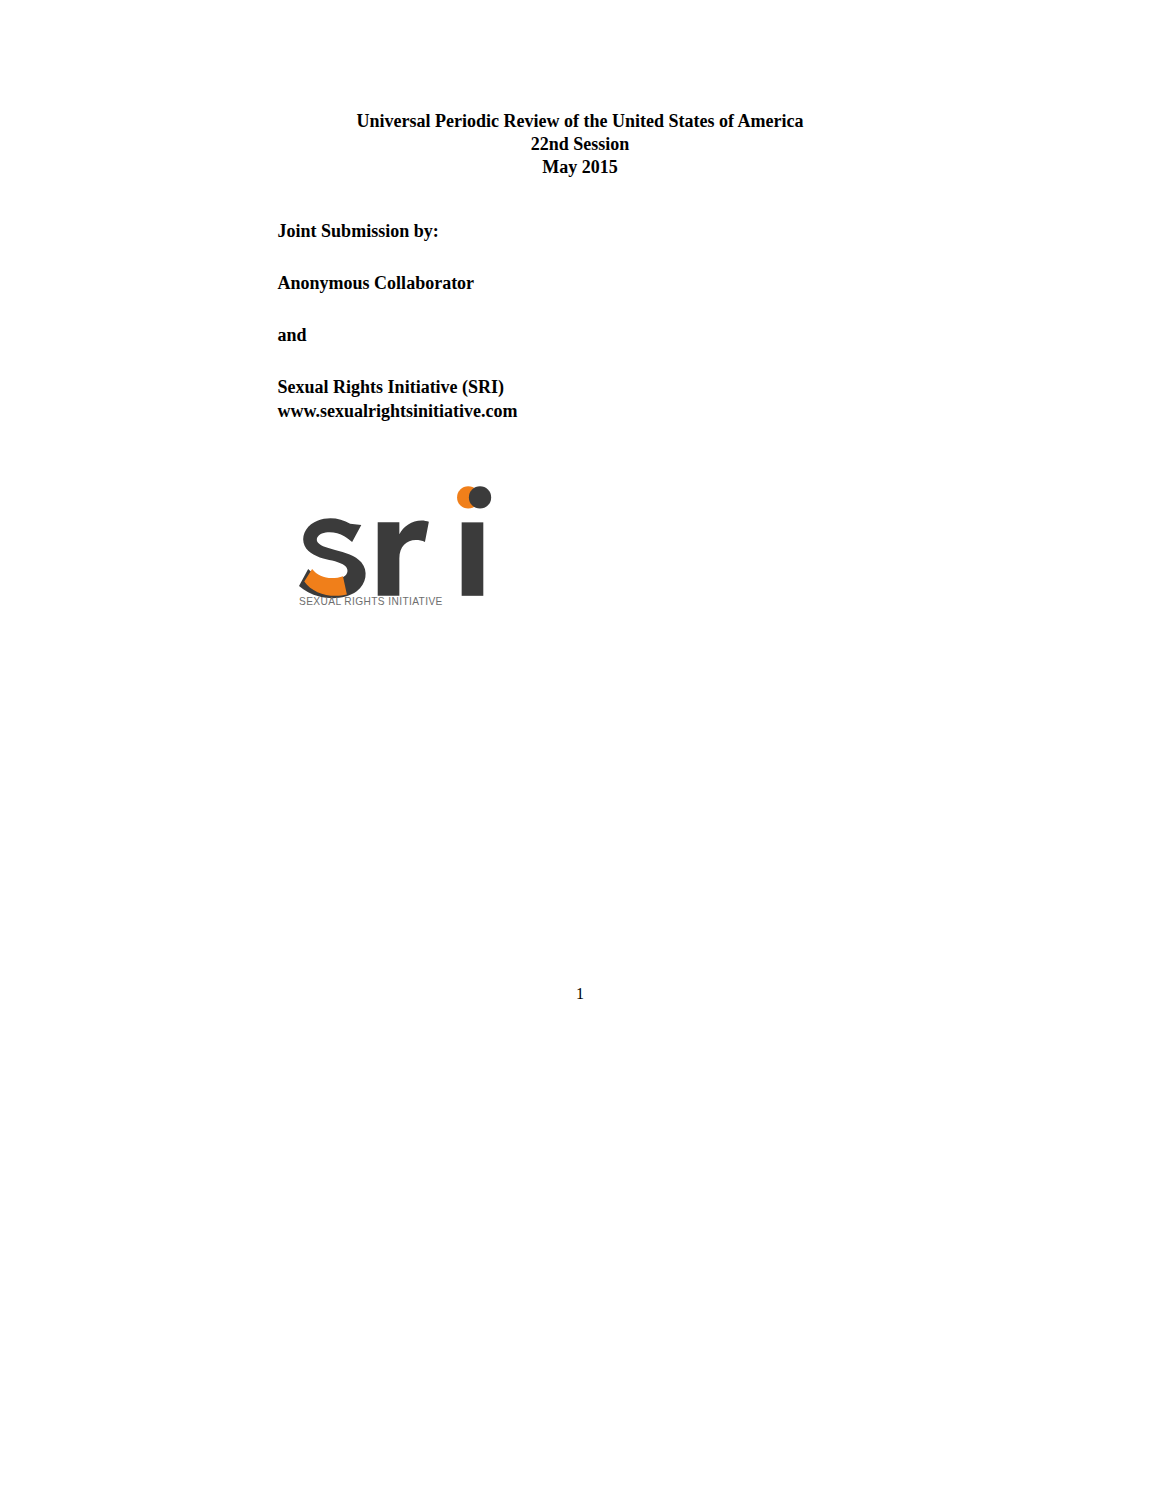Universal Periodic Review of the United States of America 22nd Session May 2015
Joint Submission by:
Anonymous Collaborator
and
Sexual Rights Initiative (SRI)
www.sexualrightsinitiative.com
Sexual Rights Initiative SEXUAL RIGHTS INITIATIVE
1